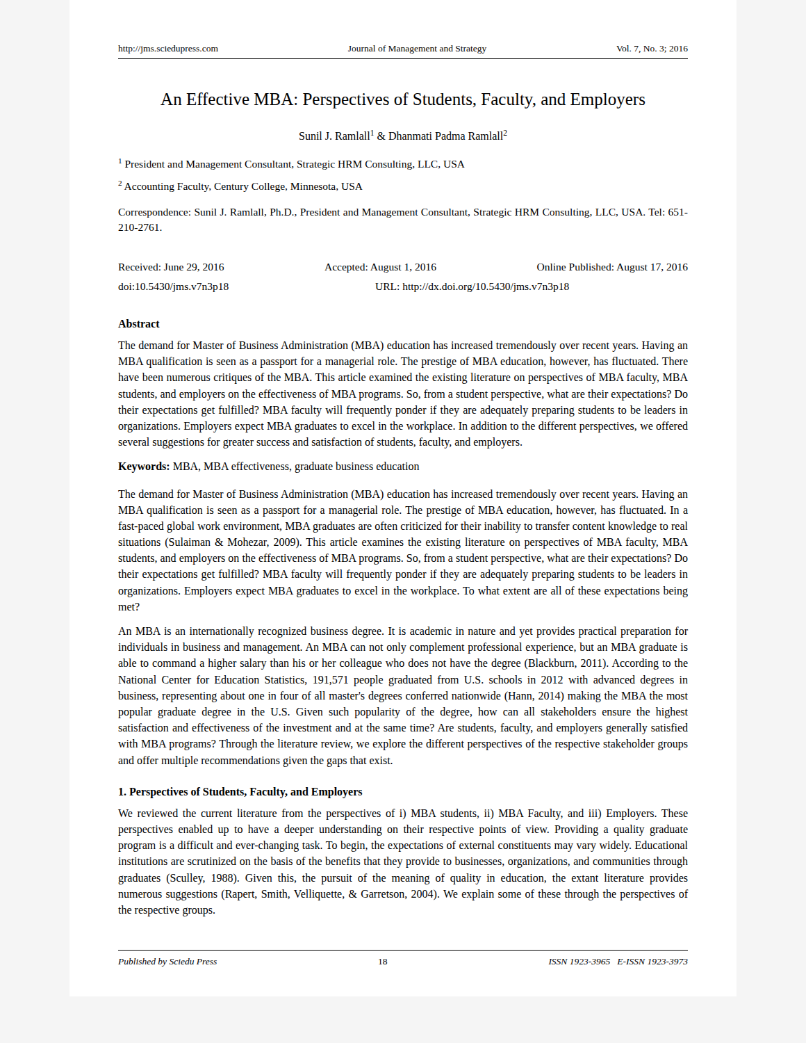http://jms.sciedupress.com Journal of Management and Strategy Vol. 7, No. 3; 2016
An Effective MBA: Perspectives of Students, Faculty, and Employers
Sunil J. Ramlall1 & Dhanmati Padma Ramlall2
1 President and Management Consultant, Strategic HRM Consulting, LLC, USA
2 Accounting Faculty, Century College, Minnesota, USA
Correspondence: Sunil J. Ramlall, Ph.D., President and Management Consultant, Strategic HRM Consulting, LLC, USA. Tel: 651-210-2761.
Received: June 29, 2016 Accepted: August 1, 2016 Online Published: August 17, 2016
doi:10.5430/jms.v7n3p18 URL: http://dx.doi.org/10.5430/jms.v7n3p18
Abstract
The demand for Master of Business Administration (MBA) education has increased tremendously over recent years. Having an MBA qualification is seen as a passport for a managerial role. The prestige of MBA education, however, has fluctuated. There have been numerous critiques of the MBA. This article examined the existing literature on perspectives of MBA faculty, MBA students, and employers on the effectiveness of MBA programs. So, from a student perspective, what are their expectations? Do their expectations get fulfilled? MBA faculty will frequently ponder if they are adequately preparing students to be leaders in organizations. Employers expect MBA graduates to excel in the workplace. In addition to the different perspectives, we offered several suggestions for greater success and satisfaction of students, faculty, and employers.
Keywords: MBA, MBA effectiveness, graduate business education
The demand for Master of Business Administration (MBA) education has increased tremendously over recent years. Having an MBA qualification is seen as a passport for a managerial role. The prestige of MBA education, however, has fluctuated. In a fast-paced global work environment, MBA graduates are often criticized for their inability to transfer content knowledge to real situations (Sulaiman & Mohezar, 2009). This article examines the existing literature on perspectives of MBA faculty, MBA students, and employers on the effectiveness of MBA programs. So, from a student perspective, what are their expectations? Do their expectations get fulfilled? MBA faculty will frequently ponder if they are adequately preparing students to be leaders in organizations. Employers expect MBA graduates to excel in the workplace. To what extent are all of these expectations being met?
An MBA is an internationally recognized business degree. It is academic in nature and yet provides practical preparation for individuals in business and management. An MBA can not only complement professional experience, but an MBA graduate is able to command a higher salary than his or her colleague who does not have the degree (Blackburn, 2011). According to the National Center for Education Statistics, 191,571 people graduated from U.S. schools in 2012 with advanced degrees in business, representing about one in four of all master's degrees conferred nationwide (Hann, 2014) making the MBA the most popular graduate degree in the U.S. Given such popularity of the degree, how can all stakeholders ensure the highest satisfaction and effectiveness of the investment and at the same time? Are students, faculty, and employers generally satisfied with MBA programs? Through the literature review, we explore the different perspectives of the respective stakeholder groups and offer multiple recommendations given the gaps that exist.
1. Perspectives of Students, Faculty, and Employers
We reviewed the current literature from the perspectives of i) MBA students, ii) MBA Faculty, and iii) Employers. These perspectives enabled up to have a deeper understanding on their respective points of view. Providing a quality graduate program is a difficult and ever-changing task. To begin, the expectations of external constituents may vary widely. Educational institutions are scrutinized on the basis of the benefits that they provide to businesses, organizations, and communities through graduates (Sculley, 1988). Given this, the pursuit of the meaning of quality in education, the extant literature provides numerous suggestions (Rapert, Smith, Velliquette, & Garretson, 2004). We explain some of these through the perspectives of the respective groups.
Published by Sciedu Press 18 ISSN 1923-3965 E-ISSN 1923-3973